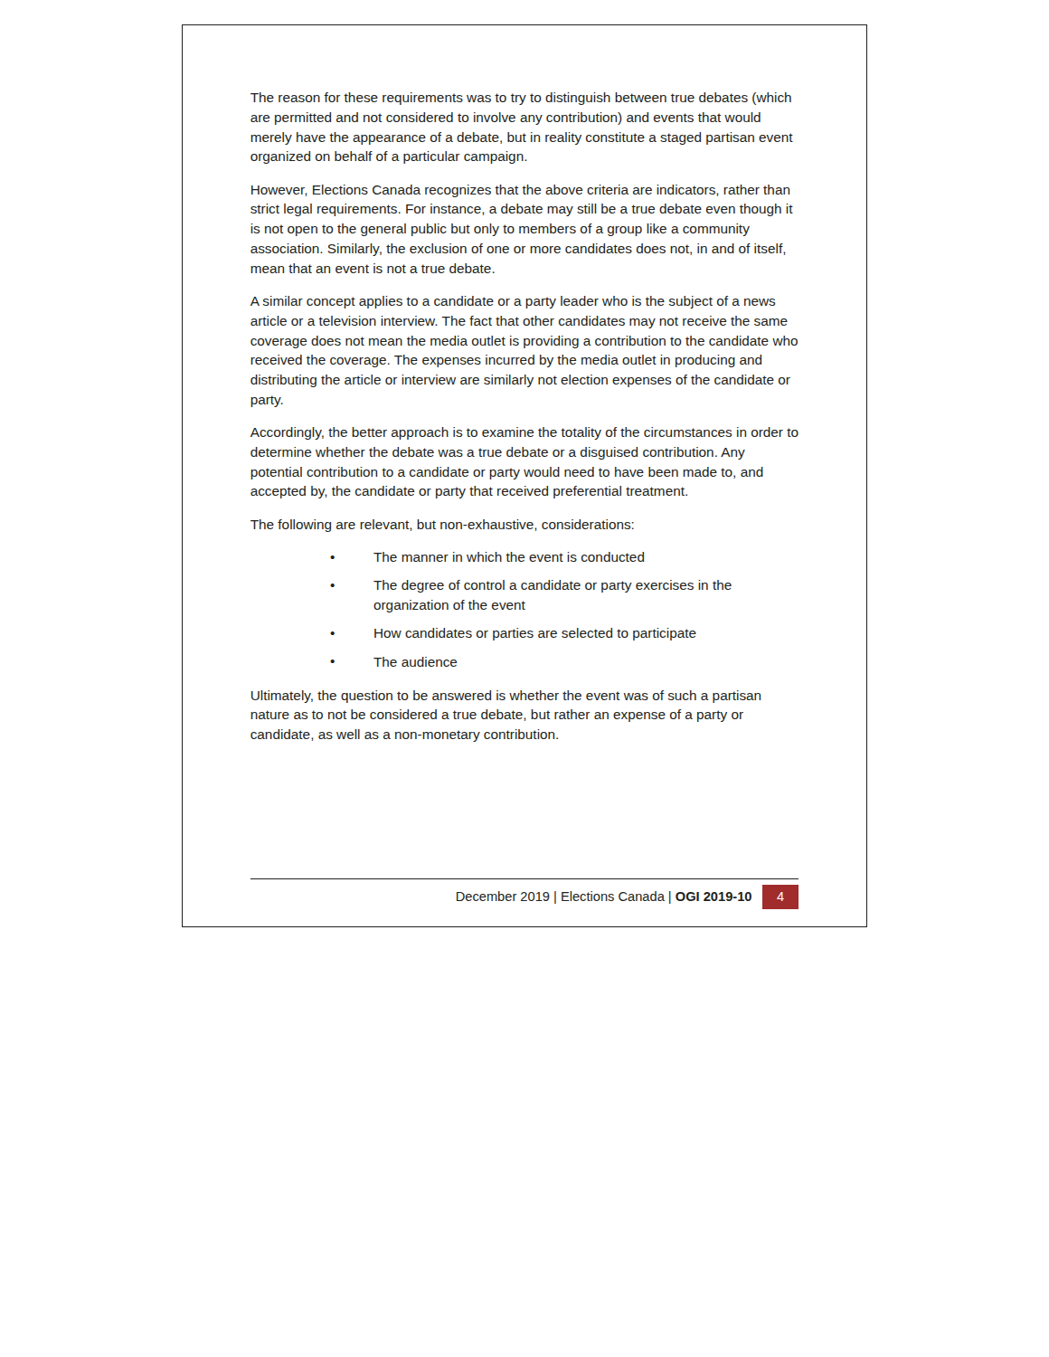The reason for these requirements was to try to distinguish between true debates (which are permitted and not considered to involve any contribution) and events that would merely have the appearance of a debate, but in reality constitute a staged partisan event organized on behalf of a particular campaign.
However, Elections Canada recognizes that the above criteria are indicators, rather than strict legal requirements. For instance, a debate may still be a true debate even though it is not open to the general public but only to members of a group like a community association. Similarly, the exclusion of one or more candidates does not, in and of itself, mean that an event is not a true debate.
A similar concept applies to a candidate or a party leader who is the subject of a news article or a television interview. The fact that other candidates may not receive the same coverage does not mean the media outlet is providing a contribution to the candidate who received the coverage. The expenses incurred by the media outlet in producing and distributing the article or interview are similarly not election expenses of the candidate or party.
Accordingly, the better approach is to examine the totality of the circumstances in order to determine whether the debate was a true debate or a disguised contribution. Any potential contribution to a candidate or party would need to have been made to, and accepted by, the candidate or party that received preferential treatment.
The following are relevant, but non-exhaustive, considerations:
The manner in which the event is conducted
The degree of control a candidate or party exercises in the organization of the event
How candidates or parties are selected to participate
The audience
Ultimately, the question to be answered is whether the event was of such a partisan nature as to not be considered a true debate, but rather an expense of a party or candidate, as well as a non-monetary contribution.
December 2019 | Elections Canada | OGI 2019-10
4